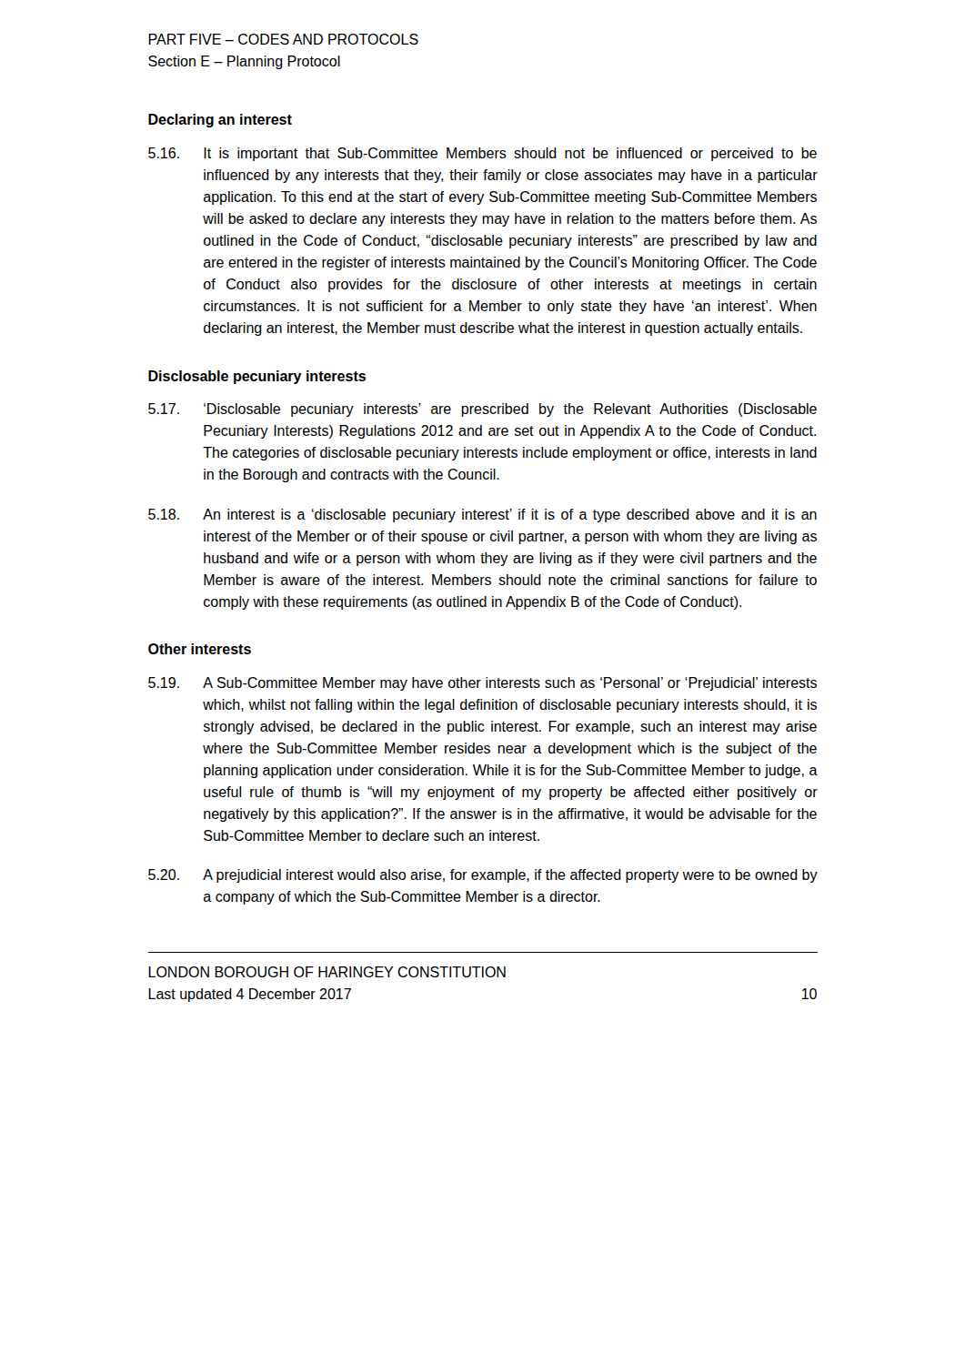PART FIVE – CODES AND PROTOCOLS
Section E – Planning Protocol
Declaring an interest
5.16. It is important that Sub-Committee Members should not be influenced or perceived to be influenced by any interests that they, their family or close associates may have in a particular application. To this end at the start of every Sub-Committee meeting Sub-Committee Members will be asked to declare any interests they may have in relation to the matters before them. As outlined in the Code of Conduct, “disclosable pecuniary interests” are prescribed by law and are entered in the register of interests maintained by the Council’s Monitoring Officer. The Code of Conduct also provides for the disclosure of other interests at meetings in certain circumstances. It is not sufficient for a Member to only state they have ‘an interest’. When declaring an interest, the Member must describe what the interest in question actually entails.
Disclosable pecuniary interests
5.17. ‘Disclosable pecuniary interests’ are prescribed by the Relevant Authorities (Disclosable Pecuniary Interests) Regulations 2012 and are set out in Appendix A to the Code of Conduct. The categories of disclosable pecuniary interests include employment or office, interests in land in the Borough and contracts with the Council.
5.18. An interest is a ‘disclosable pecuniary interest’ if it is of a type described above and it is an interest of the Member or of their spouse or civil partner, a person with whom they are living as husband and wife or a person with whom they are living as if they were civil partners and the Member is aware of the interest. Members should note the criminal sanctions for failure to comply with these requirements (as outlined in Appendix B of the Code of Conduct).
Other interests
5.19. A Sub-Committee Member may have other interests such as ‘Personal’ or ‘Prejudicial’ interests which, whilst not falling within the legal definition of disclosable pecuniary interests should, it is strongly advised, be declared in the public interest. For example, such an interest may arise where the Sub-Committee Member resides near a development which is the subject of the planning application under consideration. While it is for the Sub-Committee Member to judge, a useful rule of thumb is “will my enjoyment of my property be affected either positively or negatively by this application?”. If the answer is in the affirmative, it would be advisable for the Sub-Committee Member to declare such an interest.
5.20. A prejudicial interest would also arise, for example, if the affected property were to be owned by a company of which the Sub-Committee Member is a director.
LONDON BOROUGH OF HARINGEY CONSTITUTION
Last updated 4 December 2017
10